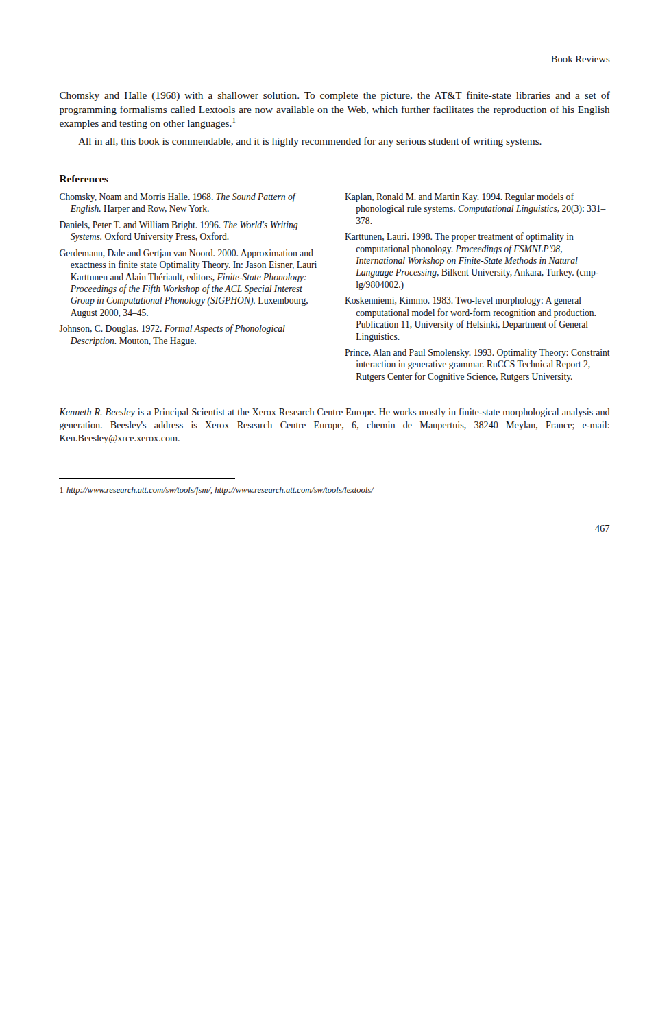Book Reviews
Chomsky and Halle (1968) with a shallower solution. To complete the picture, the AT&T finite-state libraries and a set of programming formalisms called Lextools are now available on the Web, which further facilitates the reproduction of his English examples and testing on other languages.1
All in all, this book is commendable, and it is highly recommended for any serious student of writing systems.
References
Chomsky, Noam and Morris Halle. 1968. The Sound Pattern of English. Harper and Row, New York.
Daniels, Peter T. and William Bright. 1996. The World's Writing Systems. Oxford University Press, Oxford.
Gerdemann, Dale and Gertjan van Noord. 2000. Approximation and exactness in finite state Optimality Theory. In: Jason Eisner, Lauri Karttunen and Alain Thériault, editors, Finite-State Phonology: Proceedings of the Fifth Workshop of the ACL Special Interest Group in Computational Phonology (SIGPHON). Luxembourg, August 2000, 34–45.
Johnson, C. Douglas. 1972. Formal Aspects of Phonological Description. Mouton, The Hague.
Kaplan, Ronald M. and Martin Kay. 1994. Regular models of phonological rule systems. Computational Linguistics, 20(3): 331–378.
Karttunen, Lauri. 1998. The proper treatment of optimality in computational phonology. Proceedings of FSMNLP'98, International Workshop on Finite-State Methods in Natural Language Processing, Bilkent University, Ankara, Turkey. (cmp-lg/9804002.)
Koskenniemi, Kimmo. 1983. Two-level morphology: A general computational model for word-form recognition and production. Publication 11, University of Helsinki, Department of General Linguistics.
Prince, Alan and Paul Smolensky. 1993. Optimality Theory: Constraint interaction in generative grammar. RuCCS Technical Report 2, Rutgers Center for Cognitive Science, Rutgers University.
Kenneth R. Beesley is a Principal Scientist at the Xerox Research Centre Europe. He works mostly in finite-state morphological analysis and generation. Beesley's address is Xerox Research Centre Europe, 6, chemin de Maupertuis, 38240 Meylan, France; e-mail: Ken.Beesley@xrce.xerox.com.
1http://www.research.att.com/sw/tools/fsm/, http://www.research.att.com/sw/tools/lextools/
467